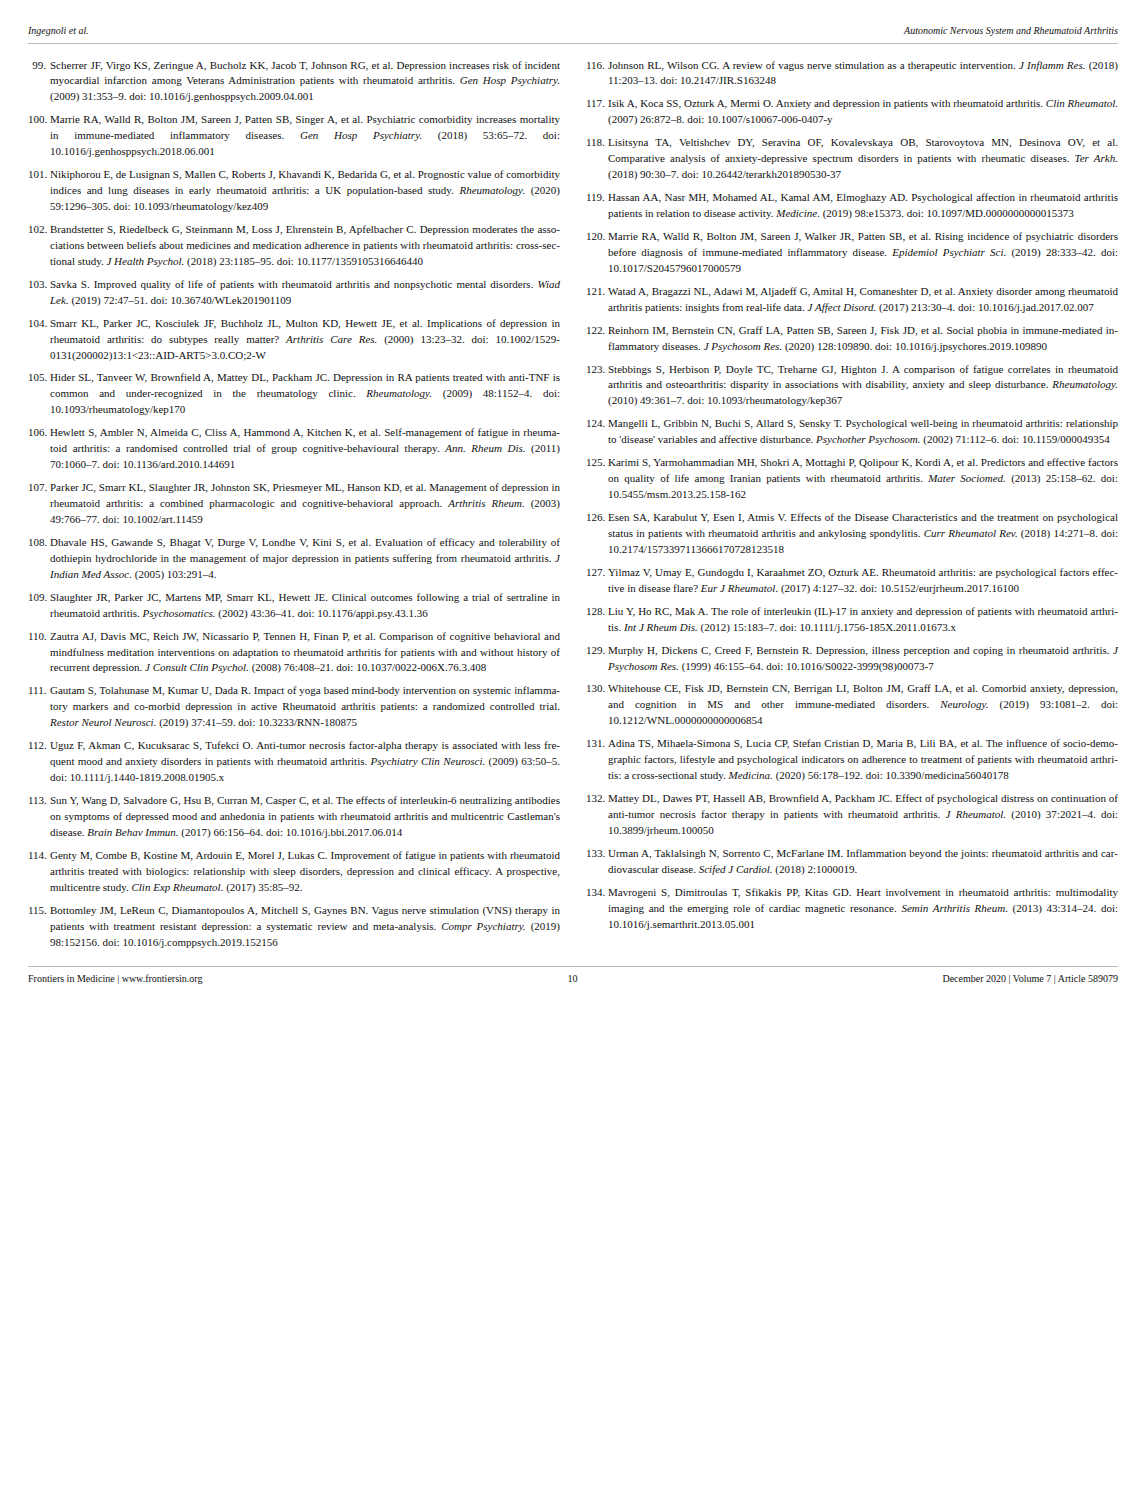Ingegnoli et al. Autonomic Nervous System and Rheumatoid Arthritis
Scherrer JF, Virgo KS, Zeringue A, Bucholz KK, Jacob T, Johnson RG, et al. Depression increases risk of incident myocardial infarction among Veterans Administration patients with rheumatoid arthritis. Gen Hosp Psychiatry. (2009) 31:353–9. doi: 10.1016/j.genhosppsych.2009.04.001
Marrie RA, Walld R, Bolton JM, Sareen J, Patten SB, Singer A, et al. Psychiatric comorbidity increases mortality in immune-mediated inflammatory diseases. Gen Hosp Psychiatry. (2018) 53:65–72. doi: 10.1016/j.genhosppsych.2018.06.001
Nikiphorou E, de Lusignan S, Mallen C, Roberts J, Khavandi K, Bedarida G, et al. Prognostic value of comorbidity indices and lung diseases in early rheumatoid arthritis: a UK population-based study. Rheumatology. (2020) 59:1296–305. doi: 10.1093/rheumatology/kez409
Brandstetter S, Riedelbeck G, Steinmann M, Loss J, Ehrenstein B, Apfelbacher C. Depression moderates the associations between beliefs about medicines and medication adherence in patients with rheumatoid arthritis: cross-sectional study. J Health Psychol. (2018) 23:1185–95. doi: 10.1177/1359105316646440
Savka S. Improved quality of life of patients with rheumatoid arthritis and nonpsychotic mental disorders. Wiad Lek. (2019) 72:47–51. doi: 10.36740/WLek201901109
Smarr KL, Parker JC, Kosciulek JF, Buchholz JL, Multon KD, Hewett JE, et al. Implications of depression in rheumatoid arthritis: do subtypes really matter? Arthritis Care Res. (2000) 13:23–32. doi: 10.1002/1529-0131(200002)13:1<23::AID-ART5>3.0.CO;2-W
Hider SL, Tanveer W, Brownfield A, Mattey DL, Packham JC. Depression in RA patients treated with anti-TNF is common and under-recognized in the rheumatology clinic. Rheumatology. (2009) 48:1152–4. doi: 10.1093/rheumatology/kep170
Hewlett S, Ambler N, Almeida C, Cliss A, Hammond A, Kitchen K, et al. Self-management of fatigue in rheumatoid arthritis: a randomised controlled trial of group cognitive-behavioural therapy. Ann. Rheum Dis. (2011) 70:1060–7. doi: 10.1136/ard.2010.144691
Parker JC, Smarr KL, Slaughter JR, Johnston SK, Priesmeyer ML, Hanson KD, et al. Management of depression in rheumatoid arthritis: a combined pharmacologic and cognitive-behavioral approach. Arthritis Rheum. (2003) 49:766–77. doi: 10.1002/art.11459
Dhavale HS, Gawande S, Bhagat V, Durge V, Londhe V, Kini S, et al. Evaluation of efficacy and tolerability of dothiepin hydrochloride in the management of major depression in patients suffering from rheumatoid arthritis. J Indian Med Assoc. (2005) 103:291–4.
Slaughter JR, Parker JC, Martens MP, Smarr KL, Hewett JE. Clinical outcomes following a trial of sertraline in rheumatoid arthritis. Psychosomatics. (2002) 43:36–41. doi: 10.1176/appi.psy.43.1.36
Zautra AJ, Davis MC, Reich JW, Nicassario P, Tennen H, Finan P, et al. Comparison of cognitive behavioral and mindfulness meditation interventions on adaptation to rheumatoid arthritis for patients with and without history of recurrent depression. J Consult Clin Psychol. (2008) 76:408–21. doi: 10.1037/0022-006X.76.3.408
Gautam S, Tolahunase M, Kumar U, Dada R. Impact of yoga based mind-body intervention on systemic inflammatory markers and co-morbid depression in active Rheumatoid arthritis patients: a randomized controlled trial. Restor Neurol Neurosci. (2019) 37:41–59. doi: 10.3233/RNN-180875
Uguz F, Akman C, Kucuksarac S, Tufekci O. Anti-tumor necrosis factor-alpha therapy is associated with less frequent mood and anxiety disorders in patients with rheumatoid arthritis. Psychiatry Clin Neurosci. (2009) 63:50–5. doi: 10.1111/j.1440-1819.2008.01905.x
Sun Y, Wang D, Salvadore G, Hsu B, Curran M, Casper C, et al. The effects of interleukin-6 neutralizing antibodies on symptoms of depressed mood and anhedonia in patients with rheumatoid arthritis and multicentric Castleman's disease. Brain Behav Immun. (2017) 66:156–64. doi: 10.1016/j.bbi.2017.06.014
Genty M, Combe B, Kostine M, Ardouin E, Morel J, Lukas C. Improvement of fatigue in patients with rheumatoid arthritis treated with biologics: relationship with sleep disorders, depression and clinical efficacy. A prospective, multicentre study. Clin Exp Rheumatol. (2017) 35:85–92.
Bottomley JM, LeReun C, Diamantopoulos A, Mitchell S, Gaynes BN. Vagus nerve stimulation (VNS) therapy in patients with treatment resistant depression: a systematic review and meta-analysis. Compr Psychiatry. (2019) 98:152156. doi: 10.1016/j.comppsych.2019.152156
Johnson RL, Wilson CG. A review of vagus nerve stimulation as a therapeutic intervention. J Inflamm Res. (2018) 11:203–13. doi: 10.2147/JIR.S163248
Isik A, Koca SS, Ozturk A, Mermi O. Anxiety and depression in patients with rheumatoid arthritis. Clin Rheumatol. (2007) 26:872–8. doi: 10.1007/s10067-006-0407-y
Lisitsyna TA, Veltishchev DY, Seravina OF, Kovalevskaya OB, Starovoytova MN, Desinova OV, et al. Comparative analysis of anxiety-depressive spectrum disorders in patients with rheumatic diseases. Ter Arkh. (2018) 90:30–7. doi: 10.26442/terarkh201890530-37
Hassan AA, Nasr MH, Mohamed AL, Kamal AM, Elmoghazy AD. Psychological affection in rheumatoid arthritis patients in relation to disease activity. Medicine. (2019) 98:e15373. doi: 10.1097/MD.0000000000015373
Marrie RA, Walld R, Bolton JM, Sareen J, Walker JR, Patten SB, et al. Rising incidence of psychiatric disorders before diagnosis of immune-mediated inflammatory disease. Epidemiol Psychiatr Sci. (2019) 28:333–42. doi: 10.1017/S2045796017000579
Watad A, Bragazzi NL, Adawi M, Aljadeff G, Amital H, Comaneshter D, et al. Anxiety disorder among rheumatoid arthritis patients: insights from real-life data. J Affect Disord. (2017) 213:30–4. doi: 10.1016/j.jad.2017.02.007
Reinhorn IM, Bernstein CN, Graff LA, Patten SB, Sareen J, Fisk JD, et al. Social phobia in immune-mediated inflammatory diseases. J Psychosom Res. (2020) 128:109890. doi: 10.1016/j.jpsychores.2019.109890
Stebbings S, Herbison P, Doyle TC, Treharne GJ, Highton J. A comparison of fatigue correlates in rheumatoid arthritis and osteoarthritis: disparity in associations with disability, anxiety and sleep disturbance. Rheumatology. (2010) 49:361–7. doi: 10.1093/rheumatology/kep367
Mangelli L, Gribbin N, Buchi S, Allard S, Sensky T. Psychological well-being in rheumatoid arthritis: relationship to 'disease' variables and affective disturbance. Psychother Psychosom. (2002) 71:112–6. doi: 10.1159/000049354
Karimi S, Yarmohammadian MH, Shokri A, Mottaghi P, Qolipour K, Kordi A, et al. Predictors and effective factors on quality of life among Iranian patients with rheumatoid arthritis. Mater Sociomed. (2013) 25:158–62. doi: 10.5455/msm.2013.25.158-162
Esen SA, Karabulut Y, Esen I, Atmis V. Effects of the Disease Characteristics and the treatment on psychological status in patients with rheumatoid arthritis and ankylosing spondylitis. Curr Rheumatol Rev. (2018) 14:271–8. doi: 10.2174/1573397113666170728123518
Yilmaz V, Umay E, Gundogdu I, Karaahmet ZO, Ozturk AE. Rheumatoid arthritis: are psychological factors effective in disease flare? Eur J Rheumatol. (2017) 4:127–32. doi: 10.5152/eurjrheum.2017.16100
Liu Y, Ho RC, Mak A. The role of interleukin (IL)-17 in anxiety and depression of patients with rheumatoid arthritis. Int J Rheum Dis. (2012) 15:183–7. doi: 10.1111/j.1756-185X.2011.01673.x
Murphy H, Dickens C, Creed F, Bernstein R. Depression, illness perception and coping in rheumatoid arthritis. J Psychosom Res. (1999) 46:155–64. doi: 10.1016/S0022-3999(98)00073-7
Whitehouse CE, Fisk JD, Bernstein CN, Berrigan LI, Bolton JM, Graff LA, et al. Comorbid anxiety, depression, and cognition in MS and other immune-mediated disorders. Neurology. (2019) 93:1081–2. doi: 10.1212/WNL.0000000000006854
Adina TS, Mihaela-Simona S, Lucia CP, Stefan Cristian D, Maria B, Lili BA, et al. The influence of socio-demographic factors, lifestyle and psychological indicators on adherence to treatment of patients with rheumatoid arthritis: a cross-sectional study. Medicina. (2020) 56:178–192. doi: 10.3390/medicina56040178
Mattey DL, Dawes PT, Hassell AB, Brownfield A, Packham JC. Effect of psychological distress on continuation of anti-tumor necrosis factor therapy in patients with rheumatoid arthritis. J Rheumatol. (2010) 37:2021–4. doi: 10.3899/jrheum.100050
Urman A, Taklalsingh N, Sorrento C, McFarlane IM. Inflammation beyond the joints: rheumatoid arthritis and cardiovascular disease. Scifed J Cardiol. (2018) 2:1000019.
Mavrogeni S, Dimitroulas T, Sfikakis PP, Kitas GD. Heart involvement in rheumatoid arthritis: multimodality imaging and the emerging role of cardiac magnetic resonance. Semin Arthritis Rheum. (2013) 43:314–24. doi: 10.1016/j.semarthrit.2013.05.001
Frontiers in Medicine | www.frontiersin.org 10 December 2020 | Volume 7 | Article 589079